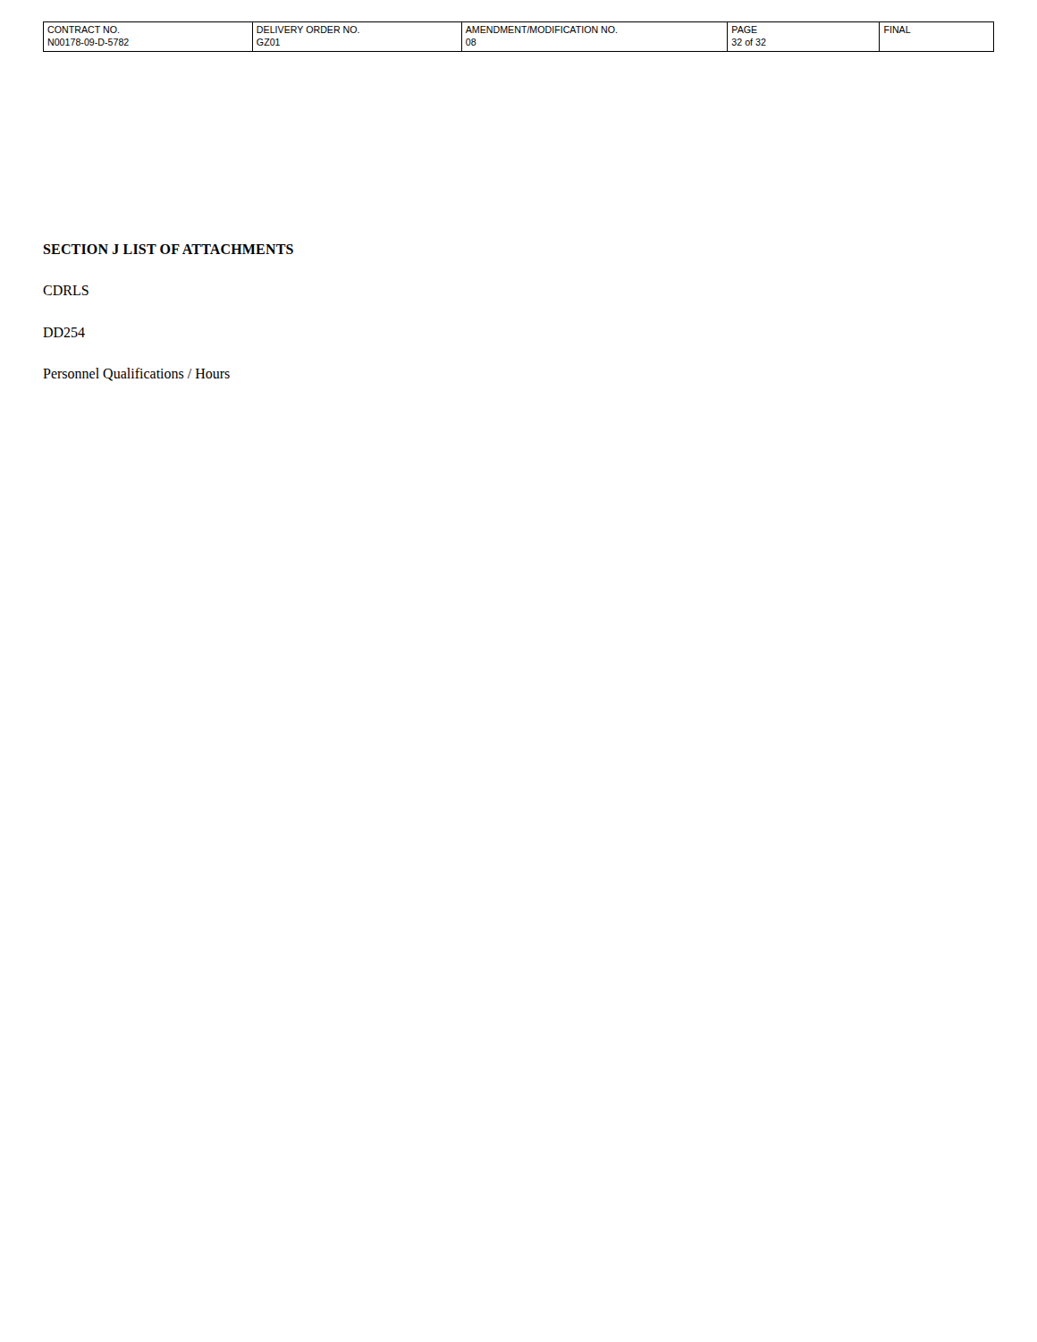| CONTRACT NO. N00178-09-D-5782 | DELIVERY ORDER NO. GZ01 | AMENDMENT/MODIFICATION NO. 08 | PAGE 32 of 32 | FINAL |
SECTION J LIST OF ATTACHMENTS
CDRLS
DD254
Personnel Qualifications / Hours